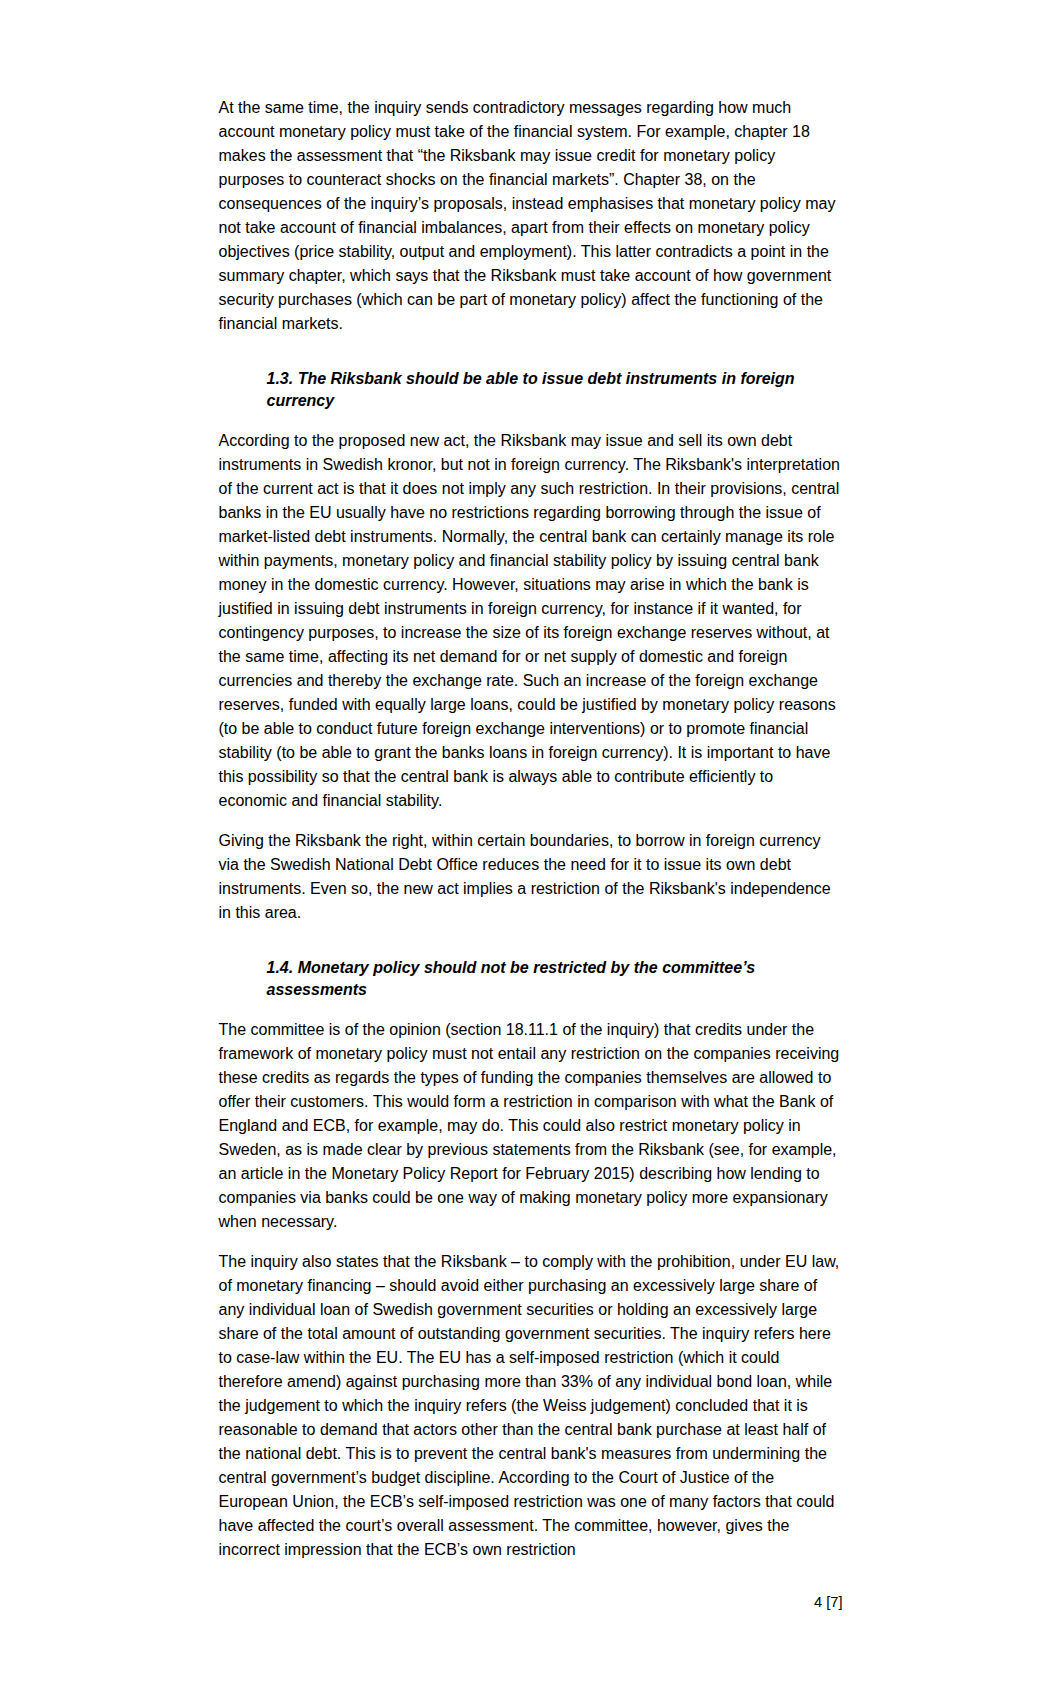At the same time, the inquiry sends contradictory messages regarding how much account monetary policy must take of the financial system. For example, chapter 18 makes the assessment that “the Riksbank may issue credit for monetary policy purposes to counteract shocks on the financial markets”. Chapter 38, on the consequences of the inquiry’s proposals, instead emphasises that monetary policy may not take account of financial imbalances, apart from their effects on monetary policy objectives (price stability, output and employment). This latter contradicts a point in the summary chapter, which says that the Riksbank must take account of how government security purchases (which can be part of monetary policy) affect the functioning of the financial markets.
1.3. The Riksbank should be able to issue debt instruments in foreign currency
According to the proposed new act, the Riksbank may issue and sell its own debt instruments in Swedish kronor, but not in foreign currency. The Riksbank's interpretation of the current act is that it does not imply any such restriction. In their provisions, central banks in the EU usually have no restrictions regarding borrowing through the issue of market-listed debt instruments. Normally, the central bank can certainly manage its role within payments, monetary policy and financial stability policy by issuing central bank money in the domestic currency. However, situations may arise in which the bank is justified in issuing debt instruments in foreign currency, for instance if it wanted, for contingency purposes, to increase the size of its foreign exchange reserves without, at the same time, affecting its net demand for or net supply of domestic and foreign currencies and thereby the exchange rate. Such an increase of the foreign exchange reserves, funded with equally large loans, could be justified by monetary policy reasons (to be able to conduct future foreign exchange interventions) or to promote financial stability (to be able to grant the banks loans in foreign currency). It is important to have this possibility so that the central bank is always able to contribute efficiently to economic and financial stability.
Giving the Riksbank the right, within certain boundaries, to borrow in foreign currency via the Swedish National Debt Office reduces the need for it to issue its own debt instruments. Even so, the new act implies a restriction of the Riksbank's independence in this area.
1.4. Monetary policy should not be restricted by the committee’s assessments
The committee is of the opinion (section 18.11.1 of the inquiry) that credits under the framework of monetary policy must not entail any restriction on the companies receiving these credits as regards the types of funding the companies themselves are allowed to offer their customers. This would form a restriction in comparison with what the Bank of England and ECB, for example, may do. This could also restrict monetary policy in Sweden, as is made clear by previous statements from the Riksbank (see, for example, an article in the Monetary Policy Report for February 2015) describing how lending to companies via banks could be one way of making monetary policy more expansionary when necessary.
The inquiry also states that the Riksbank – to comply with the prohibition, under EU law, of monetary financing – should avoid either purchasing an excessively large share of any individual loan of Swedish government securities or holding an excessively large share of the total amount of outstanding government securities. The inquiry refers here to case-law within the EU. The EU has a self-imposed restriction (which it could therefore amend) against purchasing more than 33% of any individual bond loan, while the judgement to which the inquiry refers (the Weiss judgement) concluded that it is reasonable to demand that actors other than the central bank purchase at least half of the national debt. This is to prevent the central bank's measures from undermining the central government’s budget discipline. According to the Court of Justice of the European Union, the ECB’s self-imposed restriction was one of many factors that could have affected the court’s overall assessment. The committee, however, gives the incorrect impression that the ECB’s own restriction
4 [7]